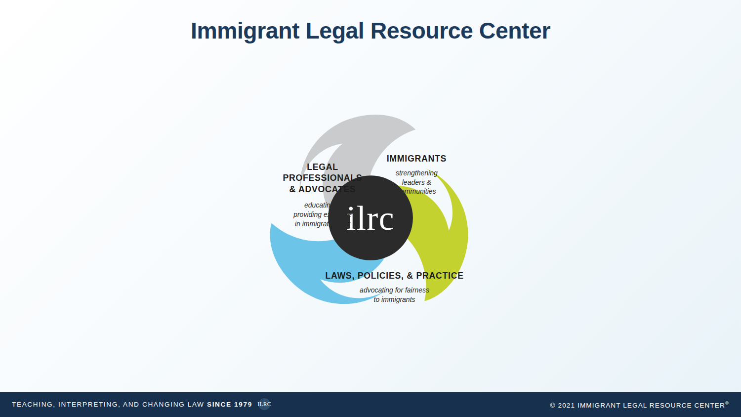Immigrant Legal Resource Center
ILRC three-part mission diagram A pinwheel of three curved segments labeled Immigrants; Legal Professionals and Advocates; and Laws, Policies, and Practice, surrounding a central black circle with the ilrc logo. ilrc IMMIGRANTS strengthening leaders & communities LEGAL PROFESSIONALS & ADVOCATES educating & providing expertise in immigration law LAWS, POLICIES, & PRACTICE advocating for fairness to immigrants
Teaching, Interpreting, and Changing Law Since 1979 ilrc
© 2021 Immigrant Legal Resource Center®